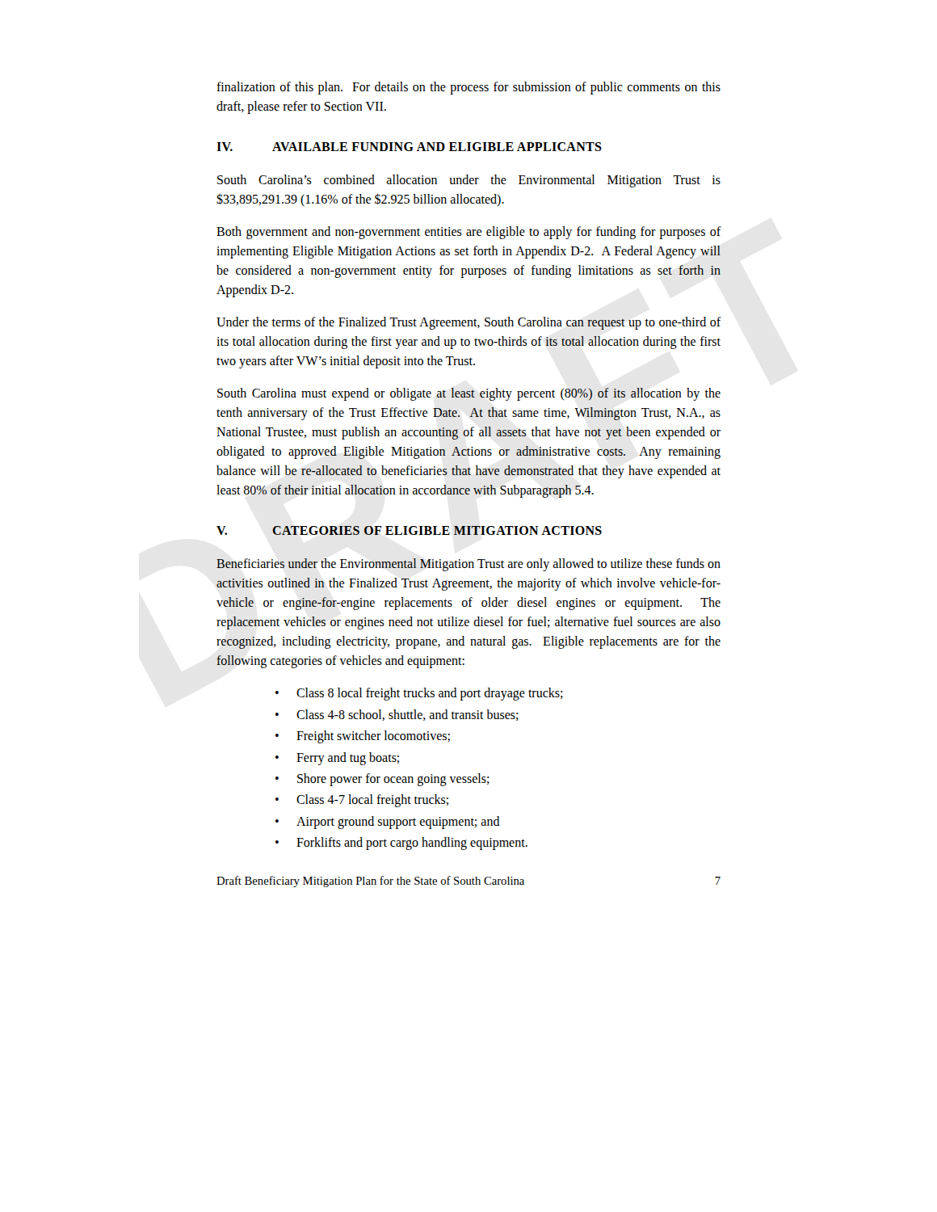DRAFT
finalization of this plan. For details on the process for submission of public comments on this draft, please refer to Section VII.
IV. AVAILABLE FUNDING AND ELIGIBLE APPLICANTS
South Carolina’s combined allocation under the Environmental Mitigation Trust is $33,895,291.39 (1.16% of the $2.925 billion allocated).
Both government and non-government entities are eligible to apply for funding for purposes of implementing Eligible Mitigation Actions as set forth in Appendix D-2. A Federal Agency will be considered a non-government entity for purposes of funding limitations as set forth in Appendix D-2.
Under the terms of the Finalized Trust Agreement, South Carolina can request up to one-third of its total allocation during the first year and up to two-thirds of its total allocation during the first two years after VW’s initial deposit into the Trust.
South Carolina must expend or obligate at least eighty percent (80%) of its allocation by the tenth anniversary of the Trust Effective Date. At that same time, Wilmington Trust, N.A., as National Trustee, must publish an accounting of all assets that have not yet been expended or obligated to approved Eligible Mitigation Actions or administrative costs. Any remaining balance will be re-allocated to beneficiaries that have demonstrated that they have expended at least 80% of their initial allocation in accordance with Subparagraph 5.4.
V. CATEGORIES OF ELIGIBLE MITIGATION ACTIONS
Beneficiaries under the Environmental Mitigation Trust are only allowed to utilize these funds on activities outlined in the Finalized Trust Agreement, the majority of which involve vehicle-for-vehicle or engine-for-engine replacements of older diesel engines or equipment. The replacement vehicles or engines need not utilize diesel for fuel; alternative fuel sources are also recognized, including electricity, propane, and natural gas. Eligible replacements are for the following categories of vehicles and equipment:
Class 8 local freight trucks and port drayage trucks;
Class 4-8 school, shuttle, and transit buses;
Freight switcher locomotives;
Ferry and tug boats;
Shore power for ocean going vessels;
Class 4-7 local freight trucks;
Airport ground support equipment; and
Forklifts and port cargo handling equipment.
Draft Beneficiary Mitigation Plan for the State of South Carolina 7